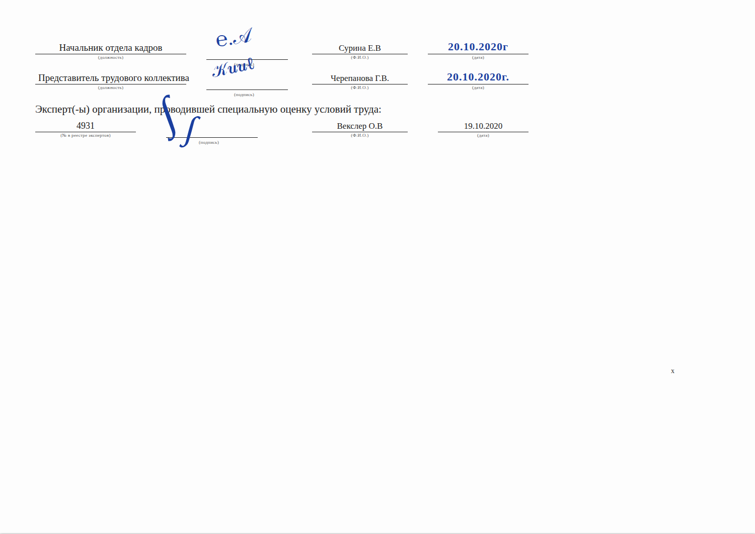Начальник отдела кадров
(должность)
(подпись)
℮.𝒜
Сурина Е.В
(Ф.И.О.)
20.10.2020г
(дата)
Представитель трудового коллектива
(должность)
(подпись)
𝒦𝒖𝒖ℓ
Черепанова Г.В.
(Ф.И.О.)
20.10.2020г.
(дата)
Эксперт(-ы) организации, проводившей специальную оценку условий труда:
4931
(№ в реестре экспертов)
(подпись)
∫ ∫
Векслер О.В
(Ф.И.О.)
19.10.2020
(дата)
х